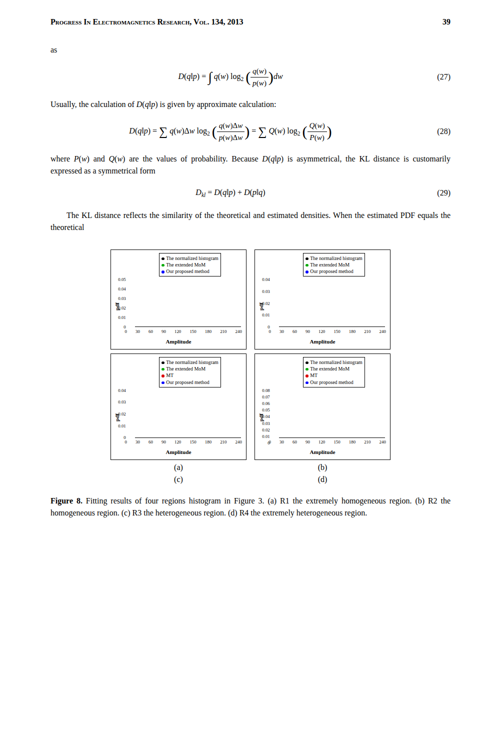Progress In Electromagnetics Research, Vol. 134, 2013 39
as
D(q‖p) = ∫ q(w) log2 (q(w) p(w)) dw
(27)
Usually, the calculation of D(q‖p) is given by approximate calculation:
D(q‖p) = ∑ q(w)Δw log2 (q(w)Δw p(w)Δw) = ∑ Q(w) log2 (Q(w) P(w))
(28)
where P(w) and Q(w) are the values of probability. Because D(q‖p) is asymmetrical, the KL distance is customarily expressed as a symmetrical form
Dkl = D(q‖p) + D(p‖q)
(29)
The KL distance reflects the similarity of the theoretical and estimated densities. When the estimated PDF equals the theoretical
The normalized histogram
The extended MoM
Our proposed method
pdf
0.050.040.030.020.010
0306090120150180210240
Amplitude
The normalized histogram
The extended MoM
Our proposed method
pdf
0.040.030.020.010
0306090120150180210240
Amplitude
The normalized histogram
The extended MoM
MT
Our proposed method
pdf
0.040.030.020.010
0306090120150180210240
Amplitude
The normalized histogram
The extended MoM
MT
Our proposed method
pdf
0.080.070.060.050.040.030.020.010
0306090120150180210240
Amplitude
(a) (b) (c) (d)
Figure 8. Fitting results of four regions histogram in Figure 3. (a) R1 the extremely homogeneous region. (b) R2 the homogeneous region. (c) R3 the heterogeneous region. (d) R4 the extremely heterogeneous region.